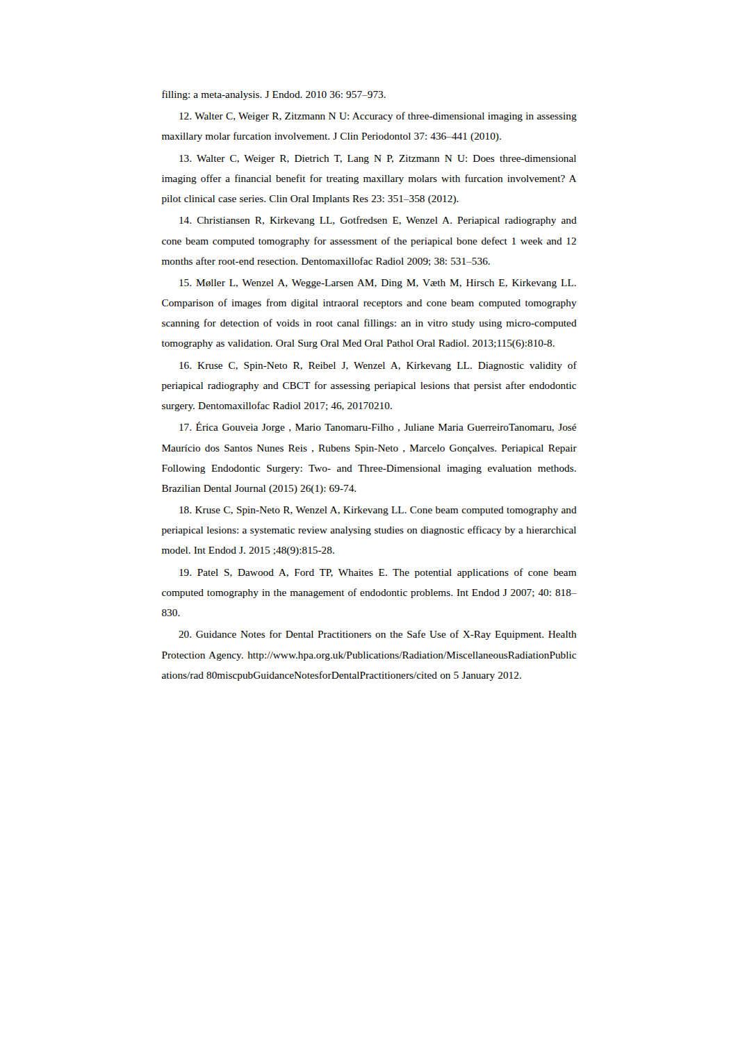filling: a meta-analysis. J Endod. 2010 36: 957–973.
12. Walter C, Weiger R, Zitzmann N U: Accuracy of three-dimensional imaging in assessing maxillary molar furcation involvement. J Clin Periodontol 37: 436–441 (2010).
13. Walter C, Weiger R, Dietrich T, Lang N P, Zitzmann N U: Does three-dimensional imaging offer a financial benefit for treating maxillary molars with furcation involvement? A pilot clinical case series. Clin Oral Implants Res 23: 351–358 (2012).
14. Christiansen R, Kirkevang LL, Gotfredsen E, Wenzel A. Periapical radiography and cone beam computed tomography for assessment of the periapical bone defect 1 week and 12 months after root-end resection. Dentomaxillofac Radiol 2009; 38: 531–536.
15. Møller L, Wenzel A, Wegge-Larsen AM, Ding M, Væth M, Hirsch E, Kirkevang LL. Comparison of images from digital intraoral receptors and cone beam computed tomography scanning for detection of voids in root canal fillings: an in vitro study using micro-computed tomography as validation. Oral Surg Oral Med Oral Pathol Oral Radiol. 2013;115(6):810-8.
16. Kruse C, Spin-Neto R, Reibel J, Wenzel A, Kirkevang LL. Diagnostic validity of periapical radiography and CBCT for assessing periapical lesions that persist after endodontic surgery. Dentomaxillofac Radiol 2017; 46, 20170210.
17. Érica Gouveia Jorge , Mario Tanomaru-Filho , Juliane Maria GuerreiroTanomaru, José Maurício dos Santos Nunes Reis , Rubens Spin-Neto , Marcelo Gonçalves. Periapical Repair Following Endodontic Surgery: Two- and Three-Dimensional imaging evaluation methods. Brazilian Dental Journal (2015) 26(1): 69-74.
18. Kruse C, Spin-Neto R, Wenzel A, Kirkevang LL. Cone beam computed tomography and periapical lesions: a systematic review analysing studies on diagnostic efficacy by a hierarchical model. Int Endod J. 2015 ;48(9):815-28.
19. Patel S, Dawood A, Ford TP, Whaites E. The potential applications of cone beam computed tomography in the management of endodontic problems. Int Endod J 2007; 40: 818–830.
20. Guidance Notes for Dental Practitioners on the Safe Use of X-Ray Equipment. Health Protection Agency. http://www.hpa.org.uk/Publications/Radiation/MiscellaneousRadiationPublications/rad 80miscpubGuidanceNotesforDentalPractitioners/cited on 5 January 2012.